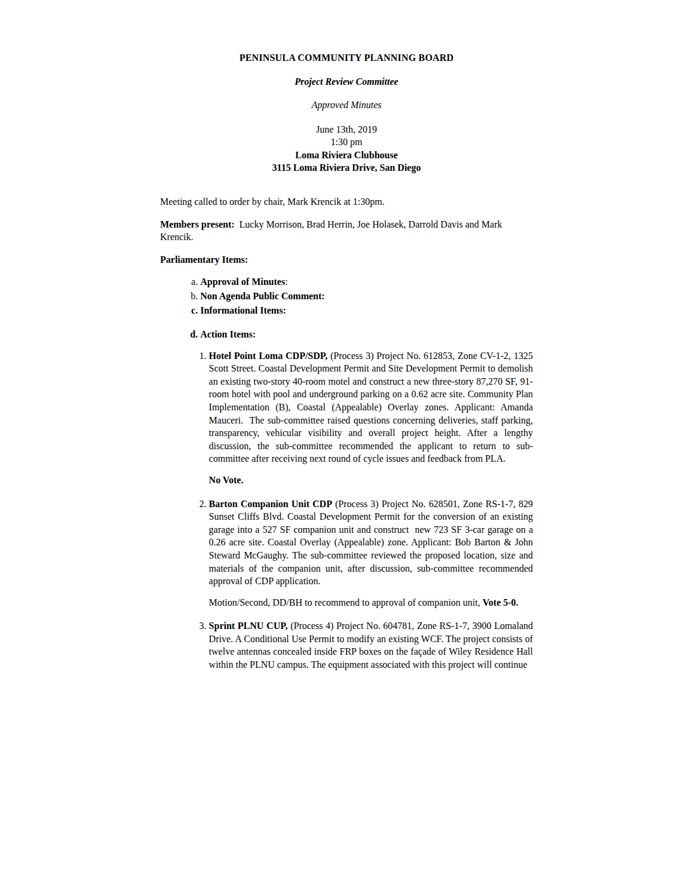PENINSULA COMMUNITY PLANNING BOARD
Project Review Committee
Approved Minutes
June 13th, 2019
1:30 pm
Loma Riviera Clubhouse
3115 Loma Riviera Drive, San Diego
Meeting called to order by chair, Mark Krencik at 1:30pm.
Members present: Lucky Morrison, Brad Herrin, Joe Holasek, Darrold Davis and Mark Krencik.
Parliamentary Items:
Approval of Minutes:
Non Agenda Public Comment:
Informational Items:
Action Items:
Hotel Point Loma CDP/SDP, (Process 3) Project No. 612853, Zone CV-1-2, 1325 Scott Street. Coastal Development Permit and Site Development Permit to demolish an existing two-story 40-room motel and construct a new three-story 87,270 SF, 91-room hotel with pool and underground parking on a 0.62 acre site. Community Plan Implementation (B), Coastal (Appealable) Overlay zones. Applicant: Amanda Mauceri. The sub-committee raised questions concerning deliveries, staff parking, transparency, vehicular visibility and overall project height. After a lengthy discussion, the sub-committee recommended the applicant to return to sub-committee after receiving next round of cycle issues and feedback from PLA.
No Vote.
Barton Companion Unit CDP (Process 3) Project No. 628501, Zone RS-1-7, 829 Sunset Cliffs Blvd. Coastal Development Permit for the conversion of an existing garage into a 527 SF companion unit and construct new 723 SF 3-car garage on a 0.26 acre site. Coastal Overlay (Appealable) zone. Applicant: Bob Barton & John Steward McGaughy. The sub-committee reviewed the proposed location, size and materials of the companion unit, after discussion, sub-committee recommended approval of CDP application.
Motion/Second, DD/BH to recommend to approval of companion unit, Vote 5-0.
Sprint PLNU CUP, (Process 4) Project No. 604781, Zone RS-1-7, 3900 Lomaland Drive. A Conditional Use Permit to modify an existing WCF. The project consists of twelve antennas concealed inside FRP boxes on the façade of Wiley Residence Hall within the PLNU campus. The equipment associated with this project will continue